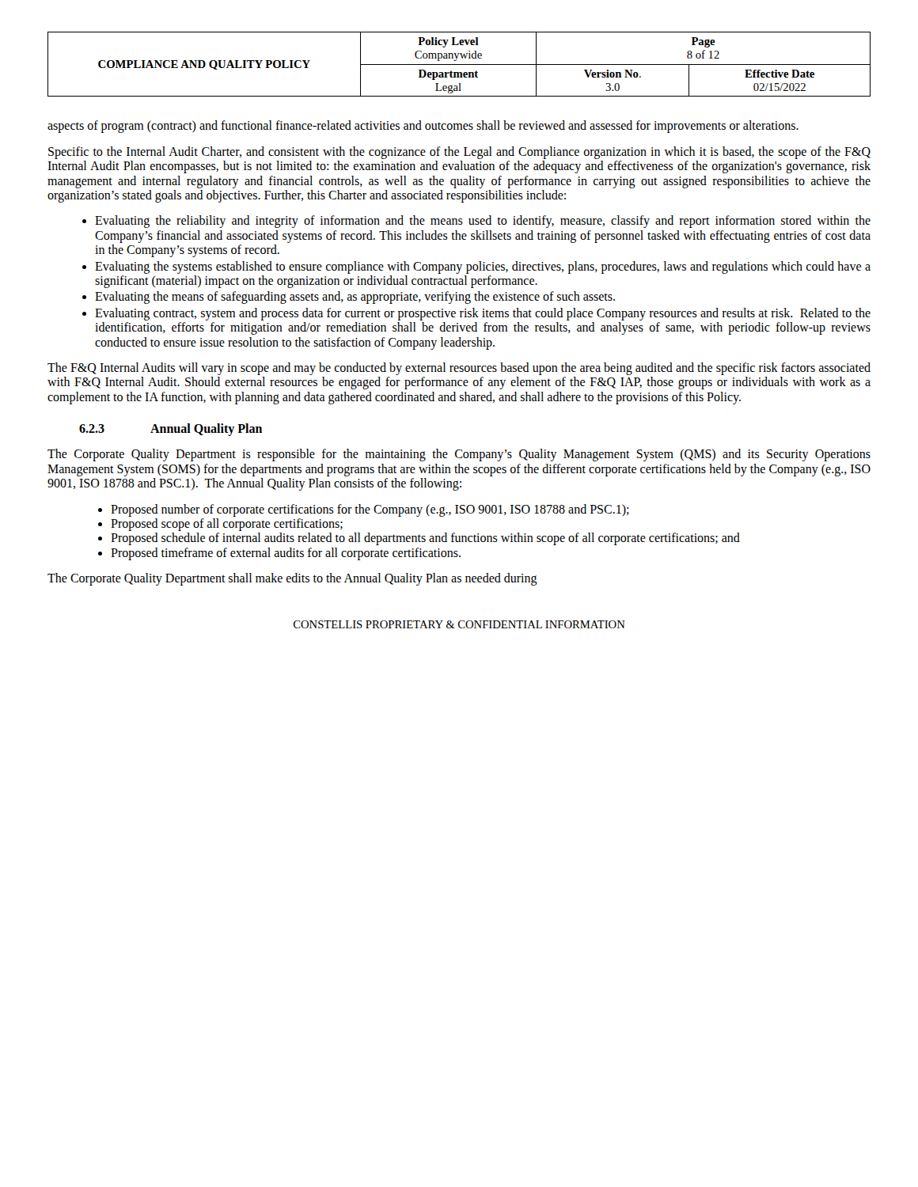| COMPLIANCE AND QUALITY POLICY | Policy Level Companywide | Page 8 of 12 |
| Department Legal | Version No . 3.0 | Effective Date 02/15/2022 |
aspects of program (contract) and functional finance-related activities and outcomes shall be reviewed and assessed for improvements or alterations.
Specific to the Internal Audit Charter, and consistent with the cognizance of the Legal and Compliance organization in which it is based, the scope of the F&Q Internal Audit Plan encompasses, but is not limited to: the examination and evaluation of the adequacy and effectiveness of the organization's governance, risk management and internal regulatory and financial controls, as well as the quality of performance in carrying out assigned responsibilities to achieve the organization’s stated goals and objectives. Further, this Charter and associated responsibilities include:
Evaluating the reliability and integrity of information and the means used to identify, measure, classify and report information stored within the Company’s financial and associated systems of record. This includes the skillsets and training of personnel tasked with effectuating entries of cost data in the Company’s systems of record.
Evaluating the systems established to ensure compliance with Company policies, directives, plans, procedures, laws and regulations which could have a significant (material) impact on the organization or individual contractual performance.
Evaluating the means of safeguarding assets and, as appropriate, verifying the existence of such assets.
Evaluating contract, system and process data for current or prospective risk items that could place Company resources and results at risk. Related to the identification, efforts for mitigation and/or remediation shall be derived from the results, and analyses of same, with periodic follow-up reviews conducted to ensure issue resolution to the satisfaction of Company leadership.
The F&Q Internal Audits will vary in scope and may be conducted by external resources based upon the area being audited and the specific risk factors associated with F&Q Internal Audit. Should external resources be engaged for performance of any element of the F&Q IAP, those groups or individuals with work as a complement to the IA function, with planning and data gathered coordinated and shared, and shall adhere to the provisions of this Policy.
6.2.3 Annual Quality Plan
The Corporate Quality Department is responsible for the maintaining the Company’s Quality Management System (QMS) and its Security Operations Management System (SOMS) for the departments and programs that are within the scopes of the different corporate certifications held by the Company (e.g., ISO 9001, ISO 18788 and PSC.1). The Annual Quality Plan consists of the following:
Proposed number of corporate certifications for the Company (e.g., ISO 9001, ISO 18788 and PSC.1);
Proposed scope of all corporate certifications;
Proposed schedule of internal audits related to all departments and functions within scope of all corporate certifications; and
Proposed timeframe of external audits for all corporate certifications.
The Corporate Quality Department shall make edits to the Annual Quality Plan as needed during
CONSTELLIS PROPRIETARY & CONFIDENTIAL INFORMATION